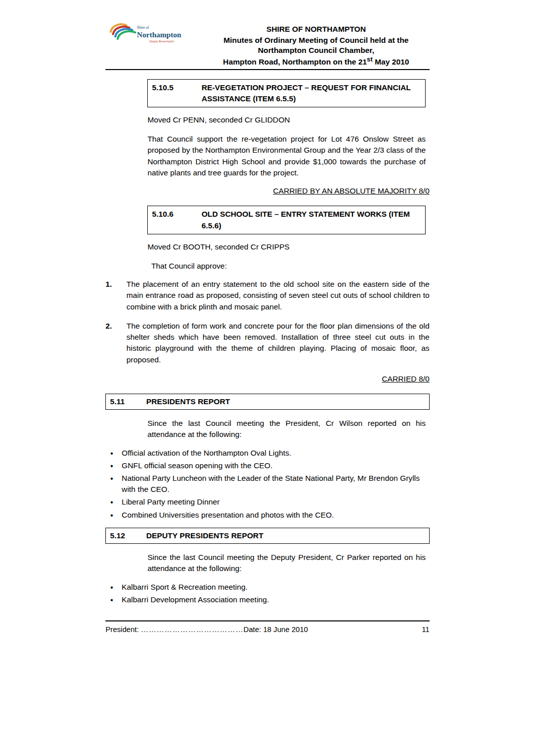Shire of Northampton Simply Remarkable
SHIRE OF NORTHAMPTON
Minutes of Ordinary Meeting of Council held at the Northampton Council Chamber,
Hampton Road, Northampton on the 21st May 2010
5.10.5 RE-VEGETATION PROJECT – REQUEST FOR FINANCIAL ASSISTANCE (ITEM 6.5.5)
Moved Cr PENN, seconded Cr GLIDDON
That Council support the re-vegetation project for Lot 476 Onslow Street as proposed by the Northampton Environmental Group and the Year 2/3 class of the Northampton District High School and provide $1,000 towards the purchase of native plants and tree guards for the project.
CARRIED BY AN ABSOLUTE MAJORITY 8/0
5.10.6 OLD SCHOOL SITE – ENTRY STATEMENT WORKS (ITEM 6.5.6)
Moved Cr BOOTH, seconded Cr CRIPPS
That Council approve:
The placement of an entry statement to the old school site on the eastern side of the main entrance road as proposed, consisting of seven steel cut outs of school children to combine with a brick plinth and mosaic panel.
The completion of form work and concrete pour for the floor plan dimensions of the old shelter sheds which have been removed. Installation of three steel cut outs in the historic playground with the theme of children playing. Placing of mosaic floor, as proposed.
CARRIED 8/0
5.11 PRESIDENTS REPORT
Since the last Council meeting the President, Cr Wilson reported on his attendance at the following:
Official activation of the Northampton Oval Lights.
GNFL official season opening with the CEO.
National Party Luncheon with the Leader of the State National Party, Mr Brendon Grylls with the CEO.
Liberal Party meeting Dinner
Combined Universities presentation and photos with the CEO.
5.12 DEPUTY PRESIDENTS REPORT
Since the last Council meeting the Deputy President, Cr Parker reported on his attendance at the following:
Kalbarri Sport & Recreation meeting.
Kalbarri Development Association meeting.
President: …………………………………Date: 18 June 2010
11